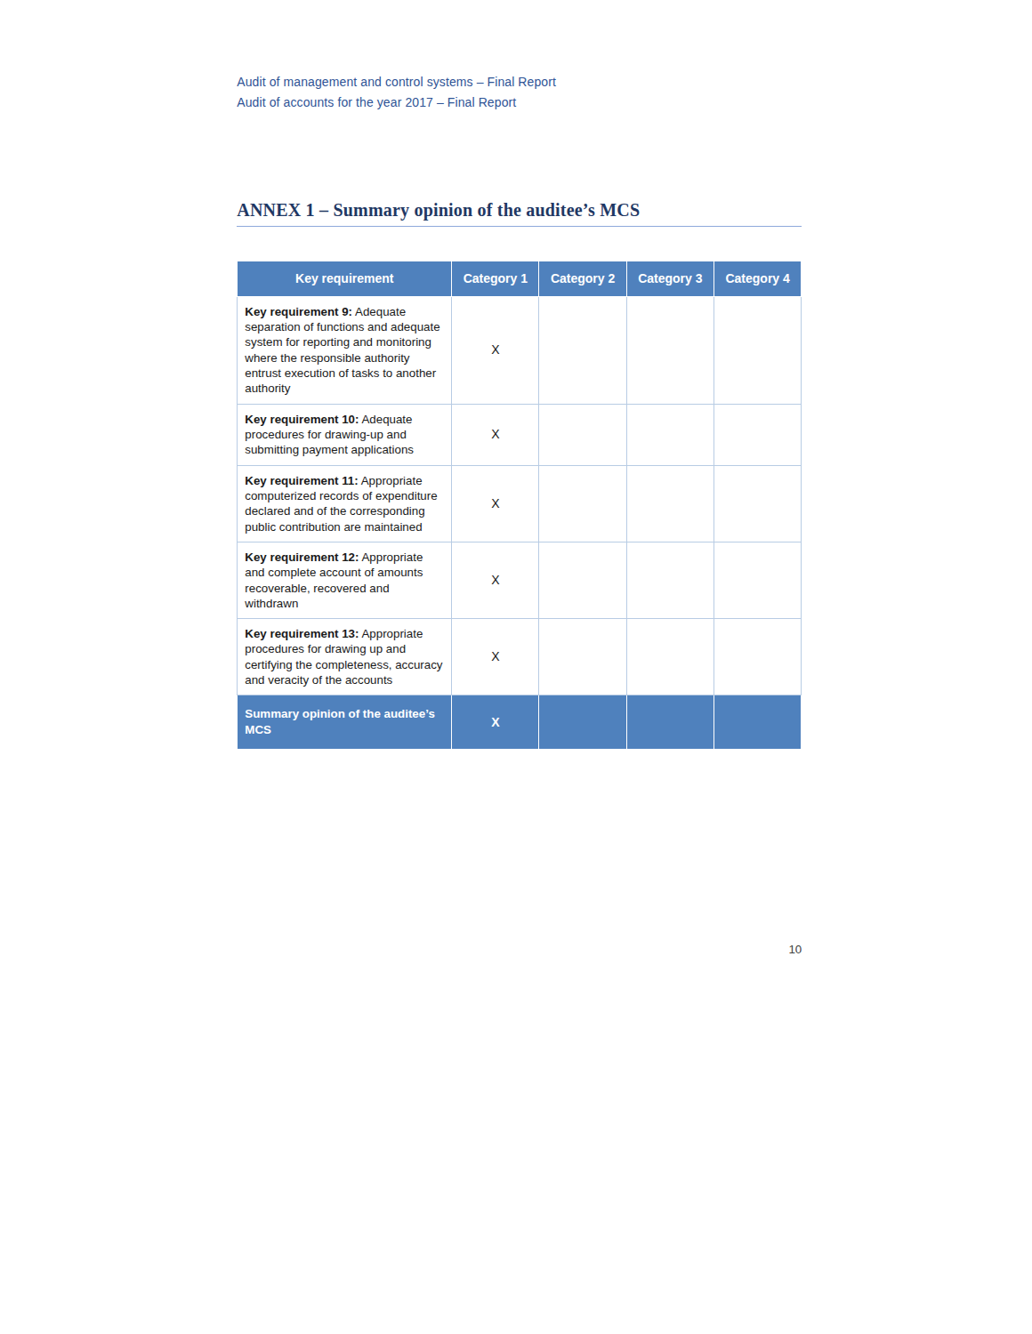Audit of management and control systems – Final Report
Audit of accounts for the year 2017 – Final Report
ANNEX 1 – Summary opinion of the auditee’s MCS
| Key requirement | Category 1 | Category 2 | Category 3 | Category 4 |
| --- | --- | --- | --- | --- |
| Key requirement 9: Adequate separation of functions and adequate system for reporting and monitoring where the responsible authority entrust execution of tasks to another authority | X | | | |
| Key requirement 10: Adequate procedures for drawing-up and submitting payment applications | X | | | |
| Key requirement 11: Appropriate computerized records of expenditure declared and of the corresponding public contribution are maintained | X | | | |
| Key requirement 12: Appropriate and complete account of amounts recoverable, recovered and withdrawn | X | | | |
| Key requirement 13: Appropriate procedures for drawing up and certifying the completeness, accuracy and veracity of the accounts | X | | | |
| Summary opinion of the auditee’s MCS | X | | | |
10